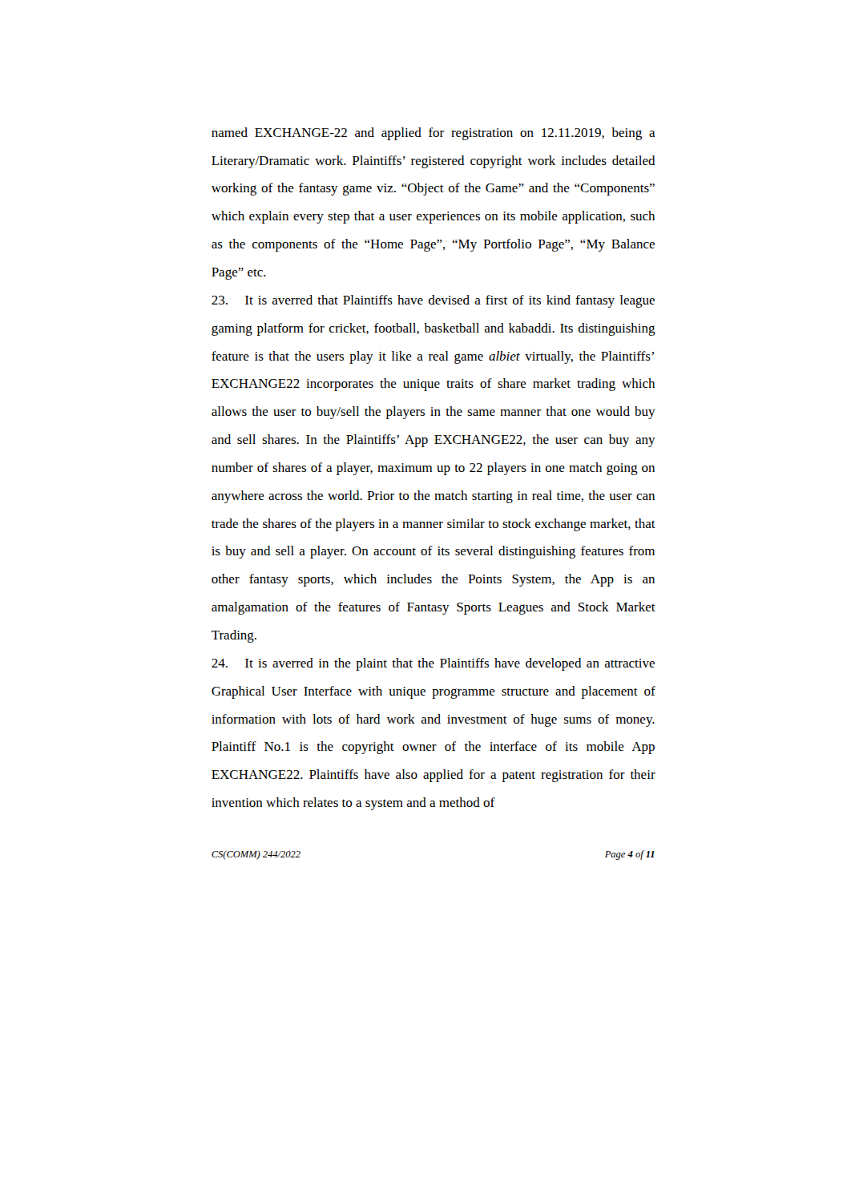named EXCHANGE-22 and applied for registration on 12.11.2019, being a Literary/Dramatic work. Plaintiffs’ registered copyright work includes detailed working of the fantasy game viz. “Object of the Game” and the “Components” which explain every step that a user experiences on its mobile application, such as the components of the “Home Page”, “My Portfolio Page”, “My Balance Page” etc.
23. It is averred that Plaintiffs have devised a first of its kind fantasy league gaming platform for cricket, football, basketball and kabaddi. Its distinguishing feature is that the users play it like a real game albiet virtually, the Plaintiffs’ EXCHANGE22 incorporates the unique traits of share market trading which allows the user to buy/sell the players in the same manner that one would buy and sell shares. In the Plaintiffs’ App EXCHANGE22, the user can buy any number of shares of a player, maximum up to 22 players in one match going on anywhere across the world. Prior to the match starting in real time, the user can trade the shares of the players in a manner similar to stock exchange market, that is buy and sell a player. On account of its several distinguishing features from other fantasy sports, which includes the Points System, the App is an amalgamation of the features of Fantasy Sports Leagues and Stock Market Trading.
24. It is averred in the plaint that the Plaintiffs have developed an attractive Graphical User Interface with unique programme structure and placement of information with lots of hard work and investment of huge sums of money. Plaintiff No.1 is the copyright owner of the interface of its mobile App EXCHANGE22. Plaintiffs have also applied for a patent registration for their invention which relates to a system and a method of
CS(COMM) 244/2022 Page 4 of 11